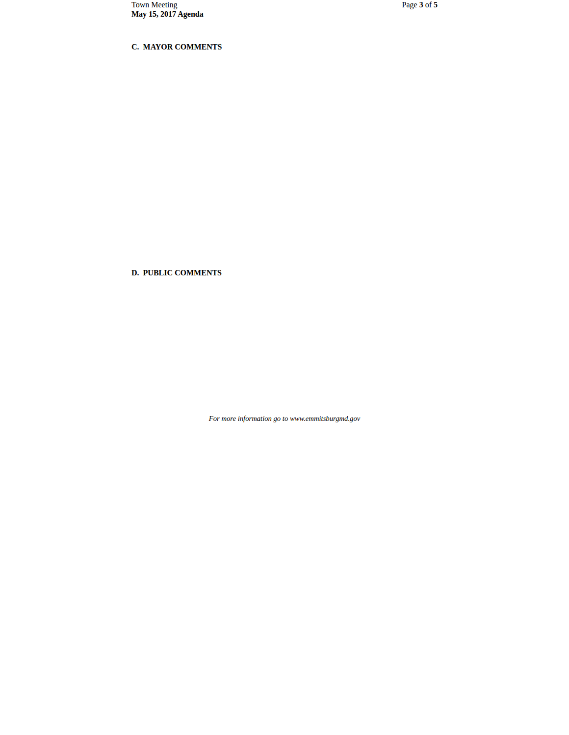Town Meeting
May 15, 2017 Agenda
Page 3 of 5
C. MAYOR COMMENTS
D. PUBLIC COMMENTS
For more information go to www.emmitsburgmd.gov